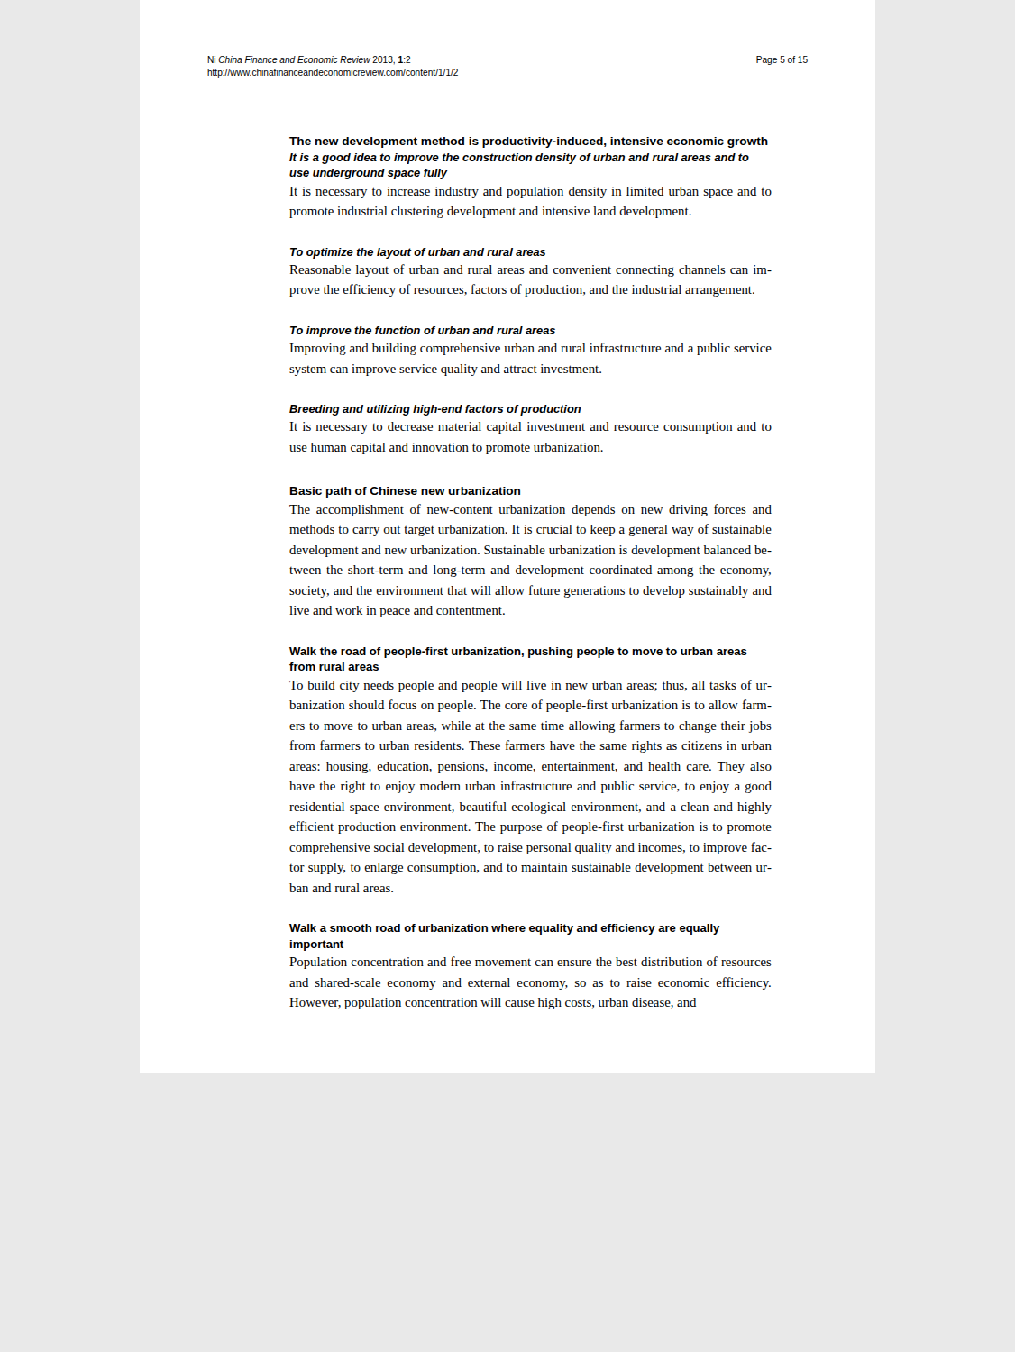Ni China Finance and Economic Review 2013, 1:2 http://www.chinafinanceandeconomicreview.com/content/1/1/2
Page 5 of 15
The new development method is productivity-induced, intensive economic growth
It is a good idea to improve the construction density of urban and rural areas and to use underground space fully
It is necessary to increase industry and population density in limited urban space and to promote industrial clustering development and intensive land development.
To optimize the layout of urban and rural areas
Reasonable layout of urban and rural areas and convenient connecting channels can improve the efficiency of resources, factors of production, and the industrial arrangement.
To improve the function of urban and rural areas
Improving and building comprehensive urban and rural infrastructure and a public service system can improve service quality and attract investment.
Breeding and utilizing high-end factors of production
It is necessary to decrease material capital investment and resource consumption and to use human capital and innovation to promote urbanization.
Basic path of Chinese new urbanization
The accomplishment of new-content urbanization depends on new driving forces and methods to carry out target urbanization. It is crucial to keep a general way of sustainable development and new urbanization. Sustainable urbanization is development balanced between the short-term and long-term and development coordinated among the economy, society, and the environment that will allow future generations to develop sustainably and live and work in peace and contentment.
Walk the road of people-first urbanization, pushing people to move to urban areas from rural areas
To build city needs people and people will live in new urban areas; thus, all tasks of urbanization should focus on people. The core of people-first urbanization is to allow farmers to move to urban areas, while at the same time allowing farmers to change their jobs from farmers to urban residents. These farmers have the same rights as citizens in urban areas: housing, education, pensions, income, entertainment, and health care. They also have the right to enjoy modern urban infrastructure and public service, to enjoy a good residential space environment, beautiful ecological environment, and a clean and highly efficient production environment. The purpose of people-first urbanization is to promote comprehensive social development, to raise personal quality and incomes, to improve factor supply, to enlarge consumption, and to maintain sustainable development between urban and rural areas.
Walk a smooth road of urbanization where equality and efficiency are equally important
Population concentration and free movement can ensure the best distribution of resources and shared-scale economy and external economy, so as to raise economic efficiency. However, population concentration will cause high costs, urban disease, and